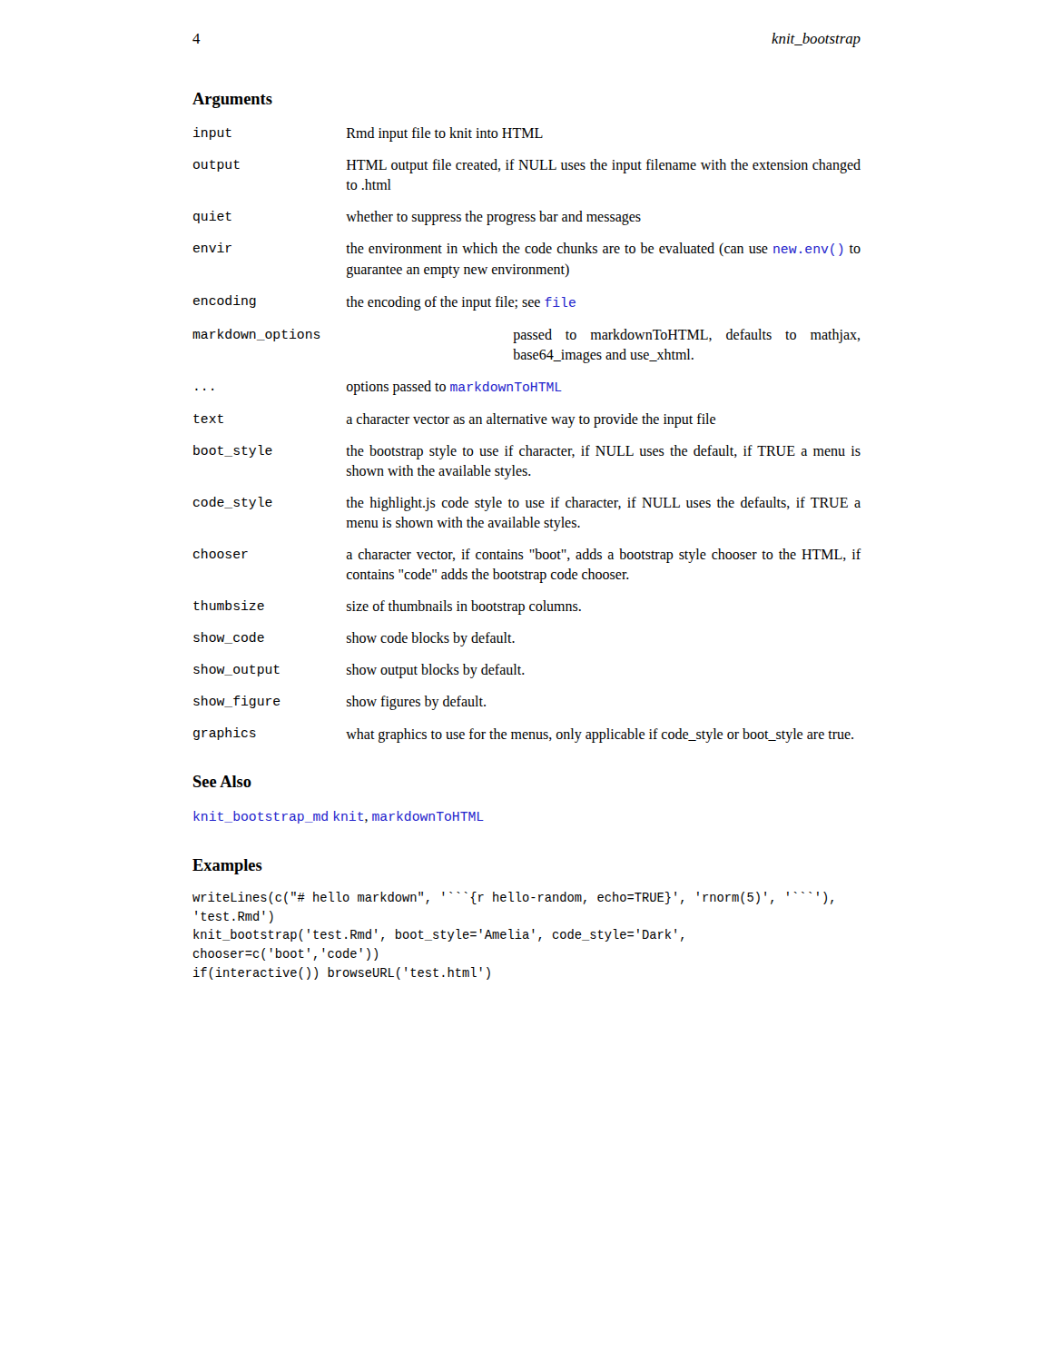4 knit_bootstrap
Arguments
input
Rmd input file to knit into HTML
output
HTML output file created, if NULL uses the input filename with the extension changed to .html
quiet
whether to suppress the progress bar and messages
envir
the environment in which the code chunks are to be evaluated (can use new.env() to guarantee an empty new environment)
encoding
the encoding of the input file; see file
markdown_options
passed to markdownToHTML, defaults to mathjax, base64_images and use_xhtml.
...
options passed to markdownToHTML
text
a character vector as an alternative way to provide the input file
boot_style
the bootstrap style to use if character, if NULL uses the default, if TRUE a menu is shown with the available styles.
code_style
the highlight.js code style to use if character, if NULL uses the defaults, if TRUE a menu is shown with the available styles.
chooser
a character vector, if contains "boot", adds a bootstrap style chooser to the HTML, if contains "code" adds the bootstrap code chooser.
thumbsize
size of thumbnails in bootstrap columns.
show_code
show code blocks by default.
show_output
show output blocks by default.
show_figure
show figures by default.
graphics
what graphics to use for the menus, only applicable if code_style or boot_style are true.
See Also
knit_bootstrap_md knit, markdownToHTML
Examples
writeLines(c("# hello markdown", '```{r hello-random, echo=TRUE}', 'rnorm(5)', '```'), 'test.Rmd')
knit_bootstrap('test.Rmd', boot_style='Amelia', code_style='Dark', chooser=c('boot','code'))
if(interactive()) browseURL('test.html')